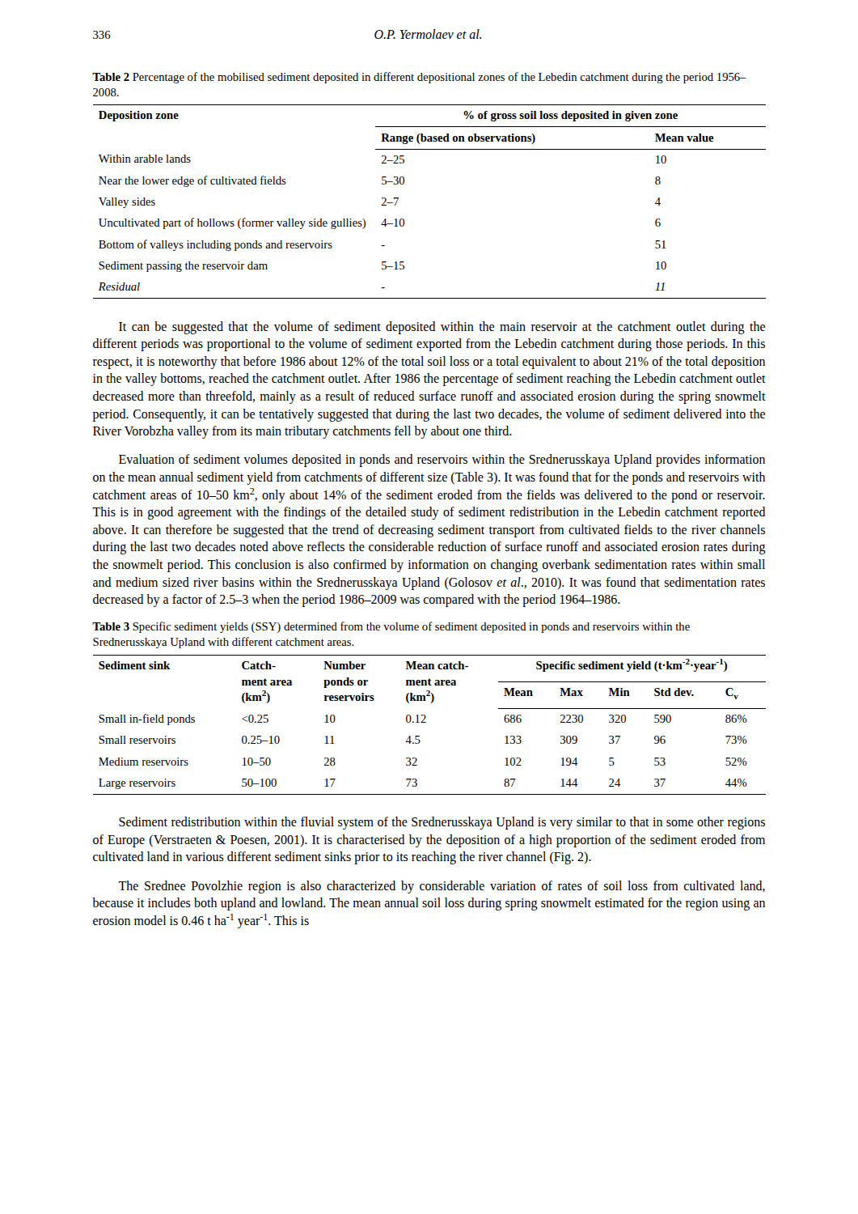336 O.P. Yermolaev et al.
Table 2 Percentage of the mobilised sediment deposited in different depositional zones of the Lebedin catchment during the period 1956–2008.
| Deposition zone | % of gross soil loss deposited in given zone |
| --- | --- |
| Range (based on observations) | Mean value |
| Within arable lands | 2–25 | 10 |
| Near the lower edge of cultivated fields | 5–30 | 8 |
| Valley sides | 2–7 | 4 |
| Uncultivated part of hollows (former valley side gullies) | 4–10 | 6 |
| Bottom of valleys including ponds and reservoirs | - | 51 |
| Sediment passing the reservoir dam | 5–15 | 10 |
| Residual | - | 11 |
It can be suggested that the volume of sediment deposited within the main reservoir at the catchment outlet during the different periods was proportional to the volume of sediment exported from the Lebedin catchment during those periods. In this respect, it is noteworthy that before 1986 about 12% of the total soil loss or a total equivalent to about 21% of the total deposition in the valley bottoms, reached the catchment outlet. After 1986 the percentage of sediment reaching the Lebedin catchment outlet decreased more than threefold, mainly as a result of reduced surface runoff and associated erosion during the spring snowmelt period. Consequently, it can be tentatively suggested that during the last two decades, the volume of sediment delivered into the River Vorobzha valley from its main tributary catchments fell by about one third.
Evaluation of sediment volumes deposited in ponds and reservoirs within the Srednerusskaya Upland provides information on the mean annual sediment yield from catchments of different size (Table 3). It was found that for the ponds and reservoirs with catchment areas of 10–50 km2, only about 14% of the sediment eroded from the fields was delivered to the pond or reservoir. This is in good agreement with the findings of the detailed study of sediment redistribution in the Lebedin catchment reported above. It can therefore be suggested that the trend of decreasing sediment transport from cultivated fields to the river channels during the last two decades noted above reflects the considerable reduction of surface runoff and associated erosion rates during the snowmelt period. This conclusion is also confirmed by information on changing overbank sedimentation rates within small and medium sized river basins within the Srednerusskaya Upland (Golosov et al., 2010). It was found that sedimentation rates decreased by a factor of 2.5–3 when the period 1986–2009 was compared with the period 1964–1986.
Table 3 Specific sediment yields (SSY) determined from the volume of sediment deposited in ponds and reservoirs within the Srednerusskaya Upland with different catchment areas.
| Sediment sink | Catch- ment area (km 2 ) | Number ponds or reservoirs | Mean catch- ment area (km 2 ) | Specific sediment yield (t·km -2 ·year -1 ) |
| --- | --- | --- | --- | --- |
| Mean | Max | Min | Std dev. | C v |
| Small in-field ponds | <0.25 | 10 | 0.12 | 686 | 2230 | 320 | 590 | 86% |
| Small reservoirs | 0.25–10 | 11 | 4.5 | 133 | 309 | 37 | 96 | 73% |
| Medium reservoirs | 10–50 | 28 | 32 | 102 | 194 | 5 | 53 | 52% |
| Large reservoirs | 50–100 | 17 | 73 | 87 | 144 | 24 | 37 | 44% |
Sediment redistribution within the fluvial system of the Srednerusskaya Upland is very similar to that in some other regions of Europe (Verstraeten & Poesen, 2001). It is characterised by the deposition of a high proportion of the sediment eroded from cultivated land in various different sediment sinks prior to its reaching the river channel (Fig. 2).
The Srednee Povolzhie region is also characterized by considerable variation of rates of soil loss from cultivated land, because it includes both upland and lowland. The mean annual soil loss during spring snowmelt estimated for the region using an erosion model is 0.46 t ha-1 year-1. This is